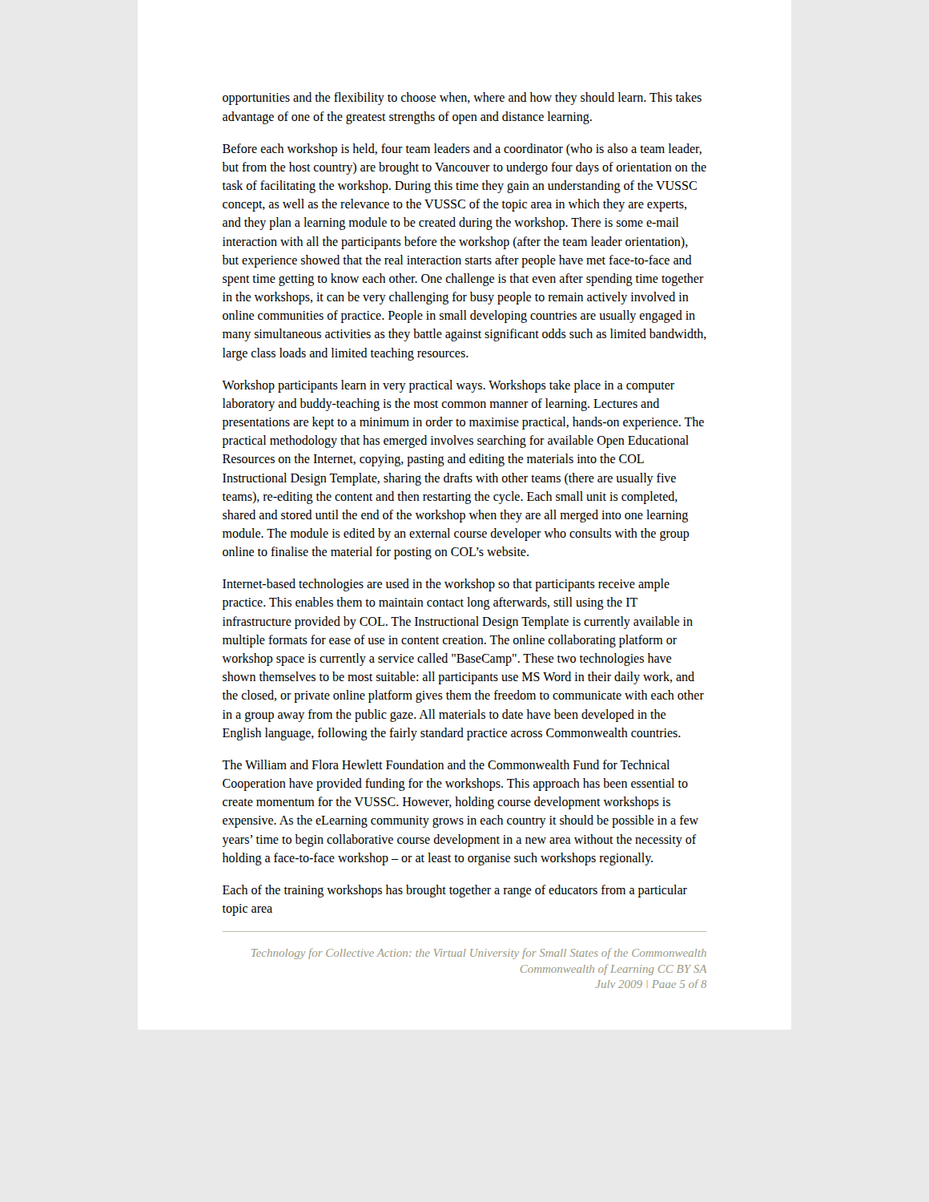opportunities and the flexibility to choose when, where and how they should learn. This takes advantage of one of the greatest strengths of open and distance learning.
Before each workshop is held, four team leaders and a coordinator (who is also a team leader, but from the host country) are brought to Vancouver to undergo four days of orientation on the task of facilitating the workshop. During this time they gain an understanding of the VUSSC concept, as well as the relevance to the VUSSC of the topic area in which they are experts, and they plan a learning module to be created during the workshop. There is some e-mail interaction with all the participants before the workshop (after the team leader orientation), but experience showed that the real interaction starts after people have met face-to-face and spent time getting to know each other. One challenge is that even after spending time together in the workshops, it can be very challenging for busy people to remain actively involved in online communities of practice. People in small developing countries are usually engaged in many simultaneous activities as they battle against significant odds such as limited bandwidth, large class loads and limited teaching resources.
Workshop participants learn in very practical ways. Workshops take place in a computer laboratory and buddy-teaching is the most common manner of learning. Lectures and presentations are kept to a minimum in order to maximise practical, hands-on experience. The practical methodology that has emerged involves searching for available Open Educational Resources on the Internet, copying, pasting and editing the materials into the COL Instructional Design Template, sharing the drafts with other teams (there are usually five teams), re-editing the content and then restarting the cycle. Each small unit is completed, shared and stored until the end of the workshop when they are all merged into one learning module. The module is edited by an external course developer who consults with the group online to finalise the material for posting on COL’s website.
Internet-based technologies are used in the workshop so that participants receive ample practice. This enables them to maintain contact long afterwards, still using the IT infrastructure provided by COL. The Instructional Design Template is currently available in multiple formats for ease of use in content creation. The online collaborating platform or workshop space is currently a service called "BaseCamp". These two technologies have shown themselves to be most suitable: all participants use MS Word in their daily work, and the closed, or private online platform gives them the freedom to communicate with each other in a group away from the public gaze. All materials to date have been developed in the English language, following the fairly standard practice across Commonwealth countries.
The William and Flora Hewlett Foundation and the Commonwealth Fund for Technical Cooperation have provided funding for the workshops. This approach has been essential to create momentum for the VUSSC. However, holding course development workshops is expensive. As the eLearning community grows in each country it should be possible in a few years’ time to begin collaborative course development in a new area without the necessity of holding a face-to-face workshop – or at least to organise such workshops regionally.
Each of the training workshops has brought together a range of educators from a particular topic area
Technology for Collective Action: the Virtual University for Small States of the Commonwealth
Commonwealth of Learning CC BY SA
July 2009 | Page 5 of 8